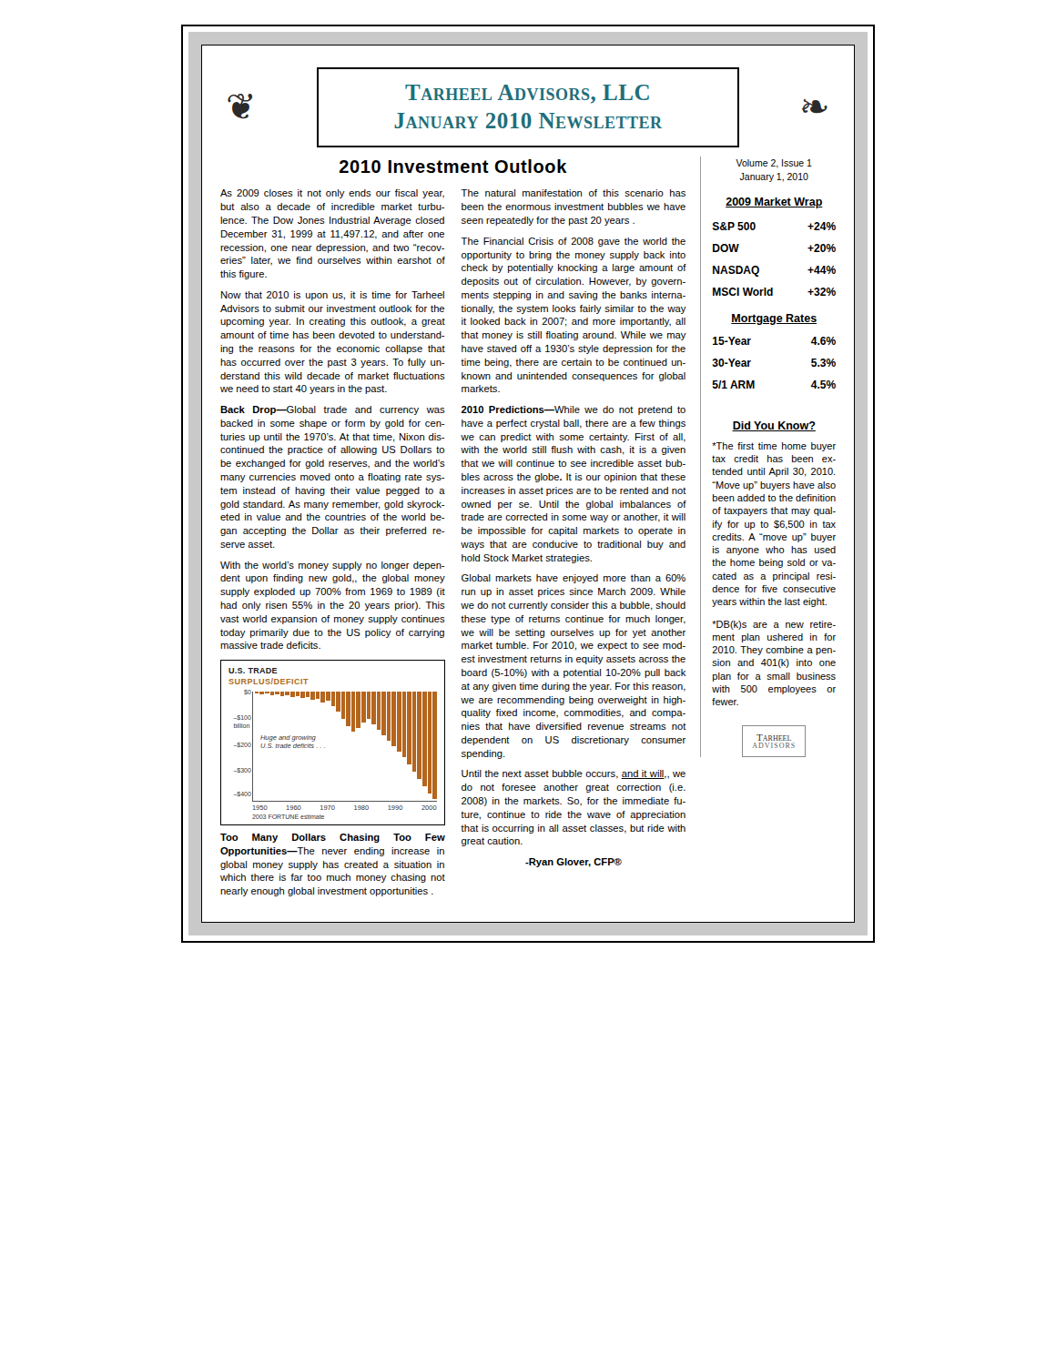❦ ❧
Tarheel Advisors, LLCJanuary 2010 Newsletter
2010 Investment Outlook
As 2009 closes it not only ends our fiscal year, but also a decade of incredible market turbulence. The Dow Jones Industrial Average closed December 31, 1999 at 11,497.12, and after one recession, one near depression, and two “recoveries” later, we find ourselves within earshot of this figure.
Now that 2010 is upon us, it is time for Tarheel Advisors to submit our investment outlook for the upcoming year. In creating this outlook, a great amount of time has been devoted to understanding the reasons for the economic collapse that has occurred over the past 3 years. To fully understand this wild decade of market fluctuations we need to start 40 years in the past.
Back Drop—Global trade and currency was backed in some shape or form by gold for centuries up until the 1970’s. At that time, Nixon discontinued the practice of allowing US Dollars to be exchanged for gold reserves, and the world’s many currencies moved onto a floating rate system instead of having their value pegged to a gold standard. As many remember, gold skyrocketed in value and the countries of the world began accepting the Dollar as their preferred reserve asset.
With the world’s money supply no longer dependent upon finding new gold,, the global money supply exploded up 700% from 1969 to 1989 (it had only risen 55% in the 20 years prior). This vast world expansion of money supply continues today primarily due to the US policy of carrying massive trade deficits.
U.S. TRADESURPLUS/DEFICIT
$0 –$100
billion –$200 –$300 –$400
Huge and growing
U.S. trade deficits . . .
195019601970198019902000
2003 FORTUNE estimate
Too Many Dollars Chasing Too Few Opportunities—The never ending increase in global money supply has created a situation in which there is far too much money chasing not nearly enough global investment opportunities .
The natural manifestation of this scenario has been the enormous investment bubbles we have seen repeatedly for the past 20 years .
The Financial Crisis of 2008 gave the world the opportunity to bring the money supply back into check by potentially knocking a large amount of deposits out of circulation. However, by governments stepping in and saving the banks internationally, the system looks fairly similar to the way it looked back in 2007; and more importantly, all that money is still floating around. While we may have staved off a 1930’s style depression for the time being, there are certain to be continued unknown and unintended consequences for global markets.
2010 Predictions—While we do not pretend to have a perfect crystal ball, there are a few things we can predict with some certainty. First of all, with the world still flush with cash, it is a given that we will continue to see incredible asset bubbles across the globe. It is our opinion that these increases in asset prices are to be rented and not owned per se. Until the global imbalances of trade are corrected in some way or another, it will be impossible for capital markets to operate in ways that are conducive to traditional buy and hold Stock Market strategies.
Global markets have enjoyed more than a 60% run up in asset prices since March 2009. While we do not currently consider this a bubble, should these type of returns continue for much longer, we will be setting ourselves up for yet another market tumble. For 2010, we expect to see modest investment returns in equity assets across the board (5-10%) with a potential 10-20% pull back at any given time during the year. For this reason, we are recommending being overweight in high-quality fixed income, commodities, and companies that have diversified revenue streams not dependent on US discretionary consumer spending.
Until the next asset bubble occurs, and it will,, we do not foresee another great correction (i.e. 2008) in the markets. So, for the immediate future, continue to ride the wave of appreciation that is occurring in all asset classes, but ride with great caution.
-Ryan Glover, CFP®
Volume 2, Issue 1
January 1, 2010
2009 Market Wrap
| S&P 500 | +24% |
| DOW | +20% |
| NASDAQ | +44% |
| MSCI World | +32% |
Mortgage Rates
| 15-Year | 4.6% |
| 30-Year | 5.3% |
| 5/1 ARM | 4.5% |
Did You Know?
*The first time home buyer tax credit has been extended until April 30, 2010. “Move up” buyers have also been added to the definition of taxpayers that may qualify for up to $6,500 in tax credits. A “move up” buyer is anyone who has used the home being sold or vacated as a principal residence for five consecutive years within the last eight.
*DB(k)s are a new retirement plan ushered in for 2010. They combine a pension and 401(k) into one plan for a small business with 500 employees or fewer.
Tarheel ADVISORS